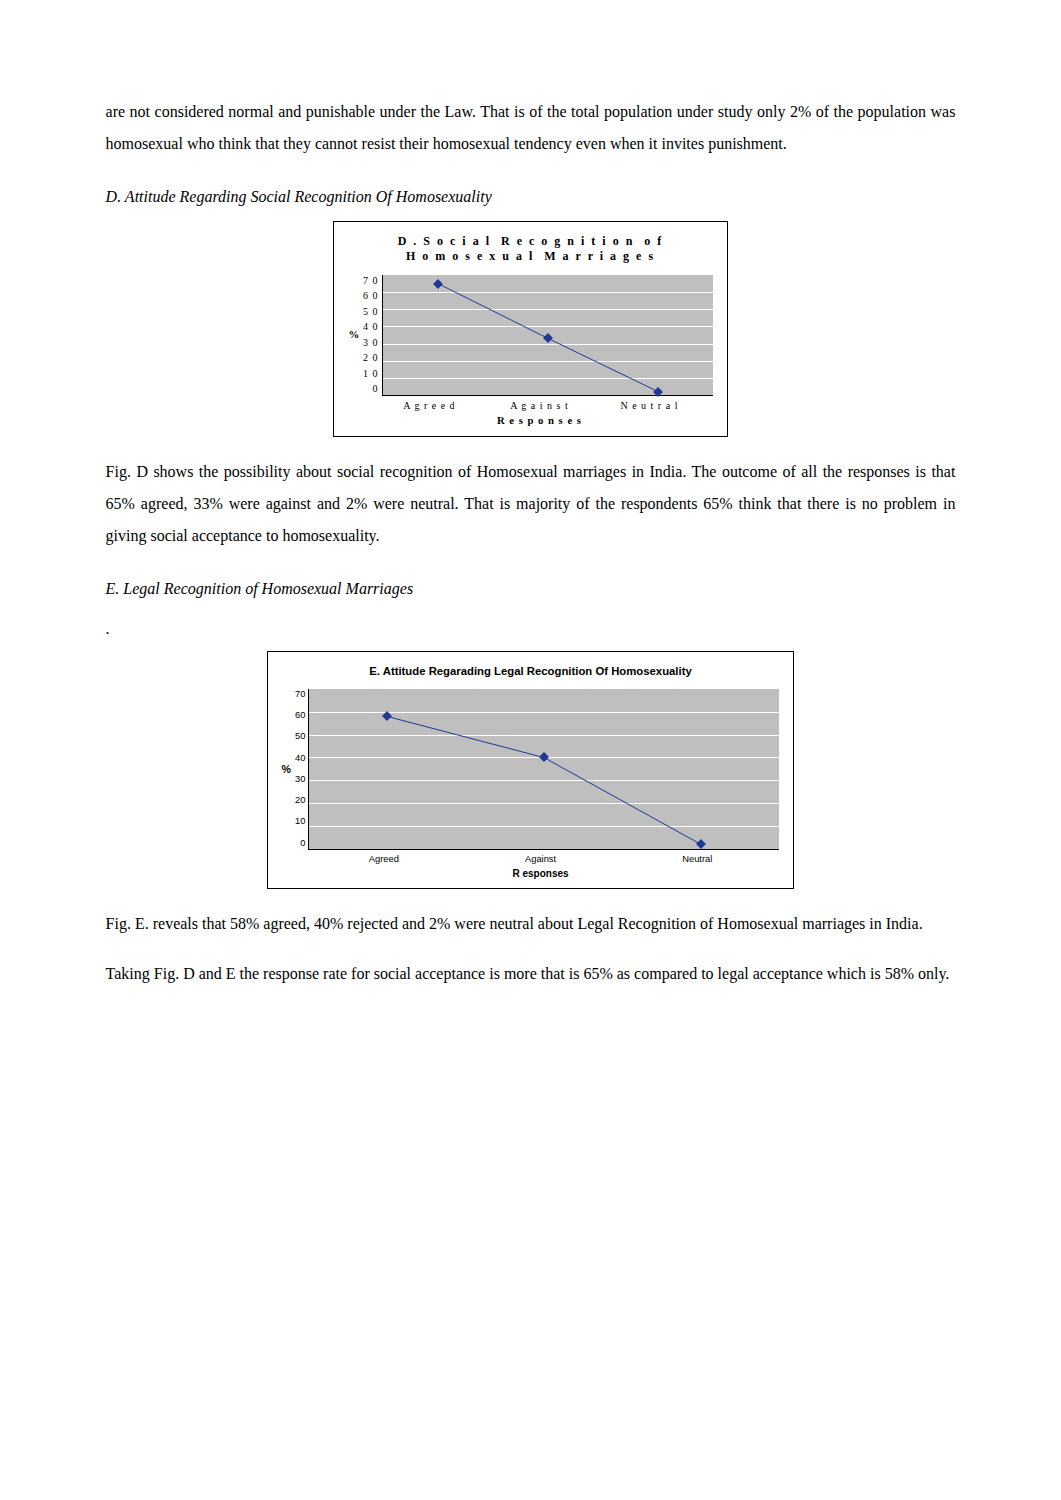are not considered normal and punishable under the Law. That is of the total population under study only 2% of the population was homosexual who think that they cannot resist their homosexual tendency even when it invites punishment.
D. Attitude Regarding Social Recognition Of Homosexuality
D . S o c i a l R e c o g n i t i o n o f
H o m o s e x u a l M a r r i a g e s
%
7 0
6 0
5 0
4 0
3 0
2 0
1 0
0
A g r e e d A g a i n s t N e u t r a l
R e s p o n s e s
Fig. D shows the possibility about social recognition of Homosexual marriages in India. The outcome of all the responses is that 65% agreed, 33% were against and 2% were neutral. That is majority of the respondents 65% think that there is no problem in giving social acceptance to homosexuality.
E. Legal Recognition of Homosexual Marriages
.
E. Attitude Regarading Legal Recognition Of Homosexuality
%
70
60
50
40
30
20
10
0
Agreed Against Neutral
R esponses
Fig. E. reveals that 58% agreed, 40% rejected and 2% were neutral about Legal Recognition of Homosexual marriages in India.
Taking Fig. D and E the response rate for social acceptance is more that is 65% as compared to legal acceptance which is 58% only.